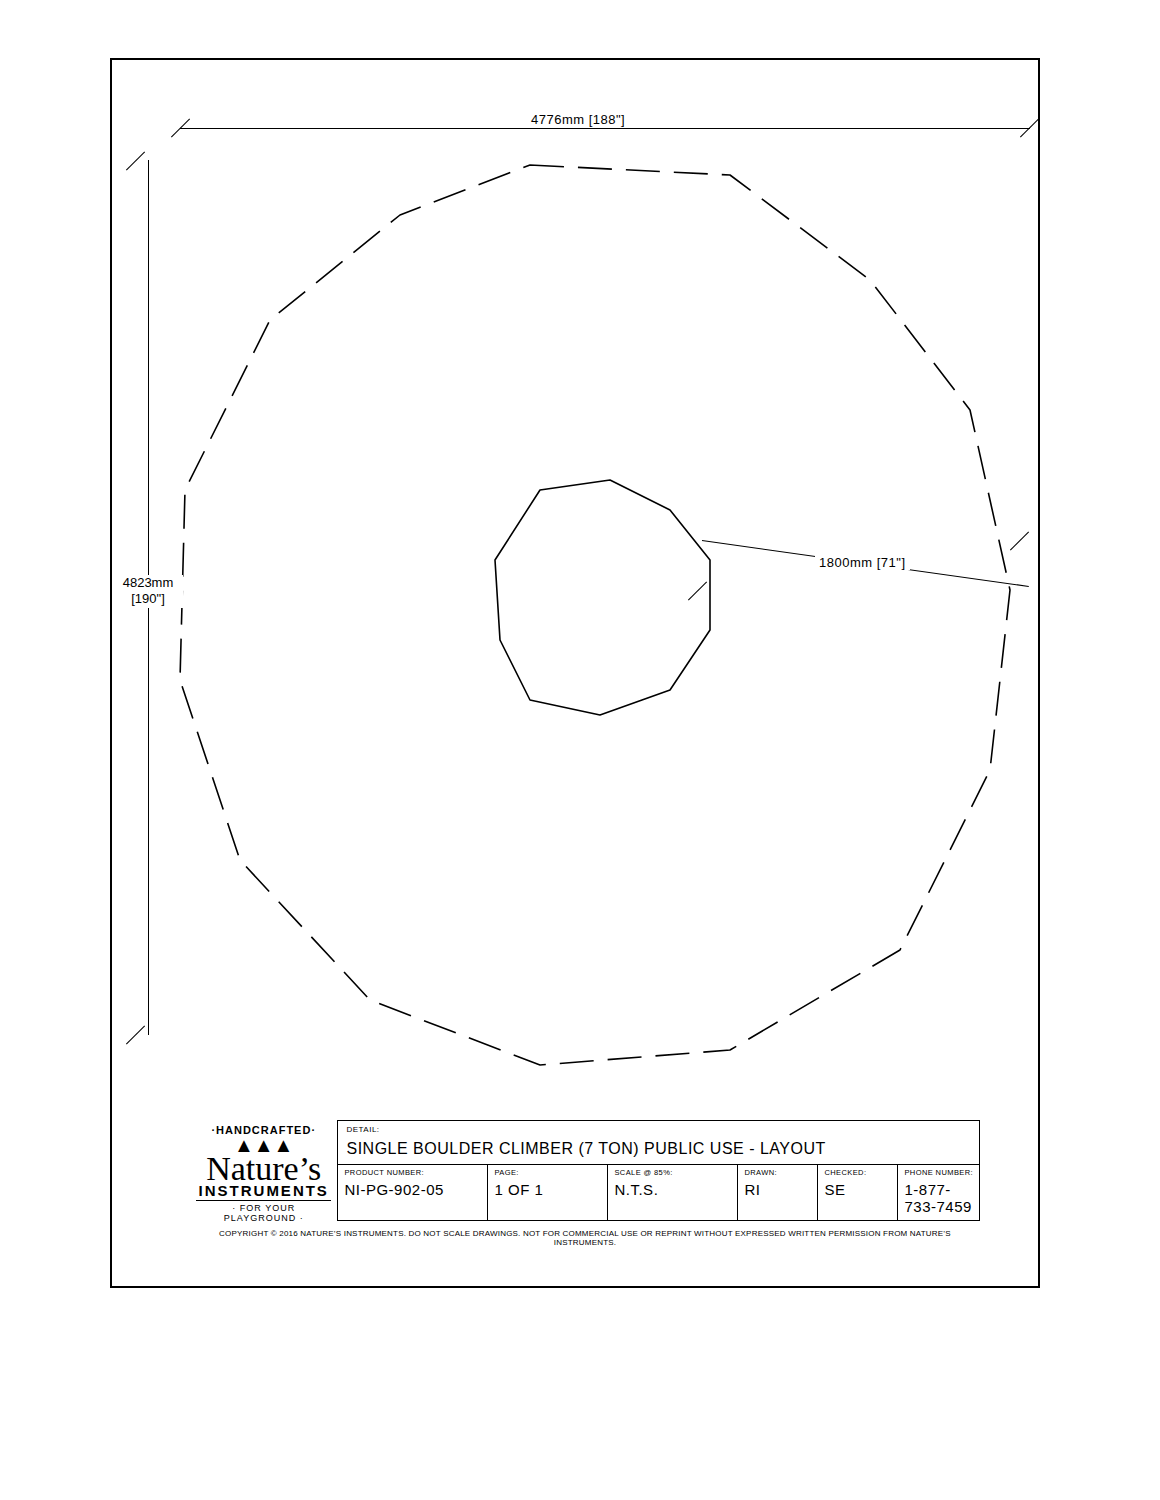4776mm [188"]
4823mm
[190"]
1800mm [71"]
·HANDCRAFTED·
▲▲▲
Nature’s
INSTRUMENTS
· FOR YOUR PLAYGROUND ·
DETAIL:
SINGLE BOULDER CLIMBER (7 TON) PUBLIC USE - LAYOUT
PRODUCT NUMBER:
NI-PG-902-05
PAGE:
1 OF 1
SCALE @ 85%:
N.T.S.
DRAWN:
RI
CHECKED:
SE
PHONE NUMBER:
1-877-733-7459
COPYRIGHT © 2016 NATURE’S INSTRUMENTS. DO NOT SCALE DRAWINGS. NOT FOR COMMERCIAL USE OR REPRINT WITHOUT EXPRESSED WRITTEN PERMISSION FROM NATURE’S INSTRUMENTS.